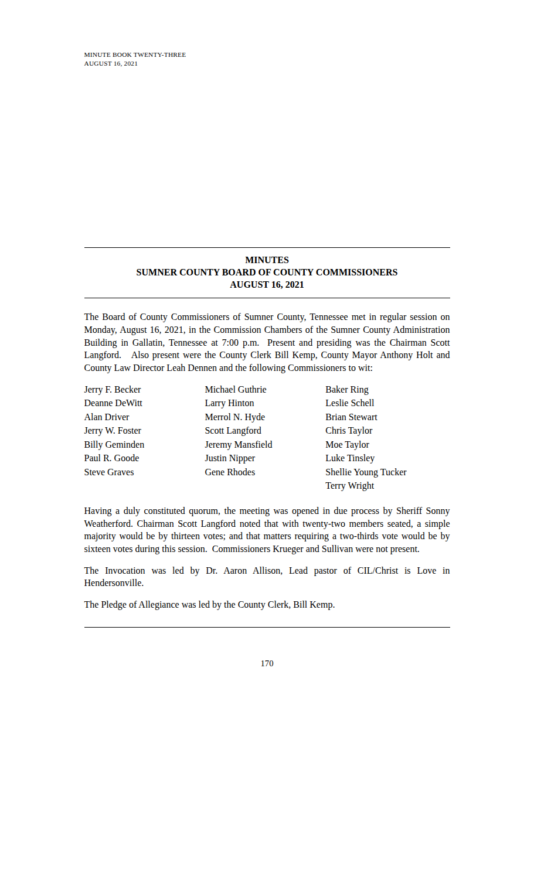MINUTE BOOK TWENTY-THREE
AUGUST 16, 2021
MINUTES SUMNER COUNTY BOARD OF COUNTY COMMISSIONERS AUGUST 16, 2021
The Board of County Commissioners of Sumner County, Tennessee met in regular session on Monday, August 16, 2021, in the Commission Chambers of the Sumner County Administration Building in Gallatin, Tennessee at 7:00 p.m. Present and presiding was the Chairman Scott Langford. Also present were the County Clerk Bill Kemp, County Mayor Anthony Holt and County Law Director Leah Dennen and the following Commissioners to wit:
| Jerry F. Becker | Michael Guthrie | Baker Ring |
| Deanne DeWitt | Larry Hinton | Leslie Schell |
| Alan Driver | Merrol N. Hyde | Brian Stewart |
| Jerry W. Foster | Scott Langford | Chris Taylor |
| Billy Geminden | Jeremy Mansfield | Moe Taylor |
| Paul R. Goode | Justin Nipper | Luke Tinsley |
| Steve Graves | Gene Rhodes | Shellie Young Tucker |
| | | Terry Wright |
Having a duly constituted quorum, the meeting was opened in due process by Sheriff Sonny Weatherford. Chairman Scott Langford noted that with twenty-two members seated, a simple majority would be by thirteen votes; and that matters requiring a two-thirds vote would be by sixteen votes during this session. Commissioners Krueger and Sullivan were not present.
The Invocation was led by Dr. Aaron Allison, Lead pastor of CIL/Christ is Love in Hendersonville.
The Pledge of Allegiance was led by the County Clerk, Bill Kemp.
170